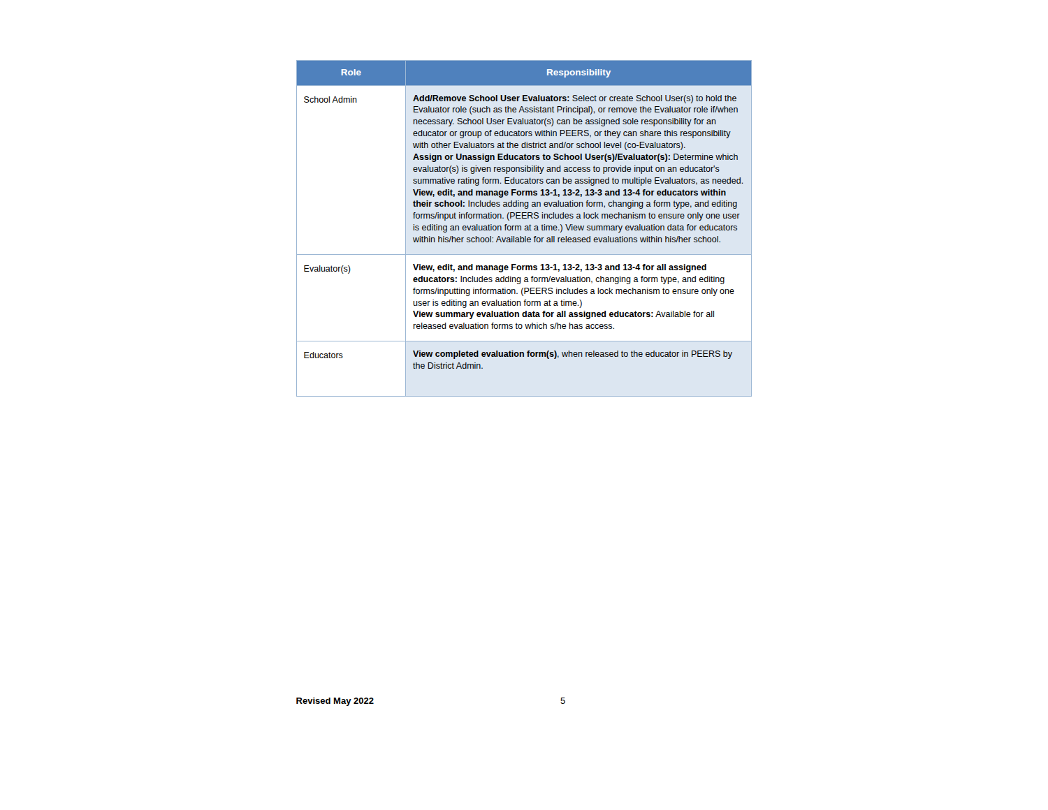| Role | Responsibility |
| --- | --- |
| School Admin | Add/Remove School User Evaluators: Select or create School User(s) to hold the Evaluator role (such as the Assistant Principal), or remove the Evaluator role if/when necessary. School User Evaluator(s) can be assigned sole responsibility for an educator or group of educators within PEERS, or they can share this responsibility with other Evaluators at the district and/or school level (co-Evaluators). Assign or Unassign Educators to School User(s)/Evaluator(s): Determine which evaluator(s) is given responsibility and access to provide input on an educator's summative rating form. Educators can be assigned to multiple Evaluators, as needed. View, edit, and manage Forms 13-1, 13-2, 13-3 and 13-4 for educators within their school: Includes adding an evaluation form, changing a form type, and editing forms/input information. (PEERS includes a lock mechanism to ensure only one user is editing an evaluation form at a time.) View summary evaluation data for educators within his/her school: Available for all released evaluations within his/her school. |
| Evaluator(s) | View, edit, and manage Forms 13-1, 13-2, 13-3 and 13-4 for all assigned educators: Includes adding a form/evaluation, changing a form type, and editing forms/inputting information. (PEERS includes a lock mechanism to ensure only one user is editing an evaluation form at a time.) View summary evaluation data for all assigned educators: Available for all released evaluation forms to which s/he has access. |
| Educators | View completed evaluation form(s) , when released to the educator in PEERS by the District Admin. |
Revised May 2022
5